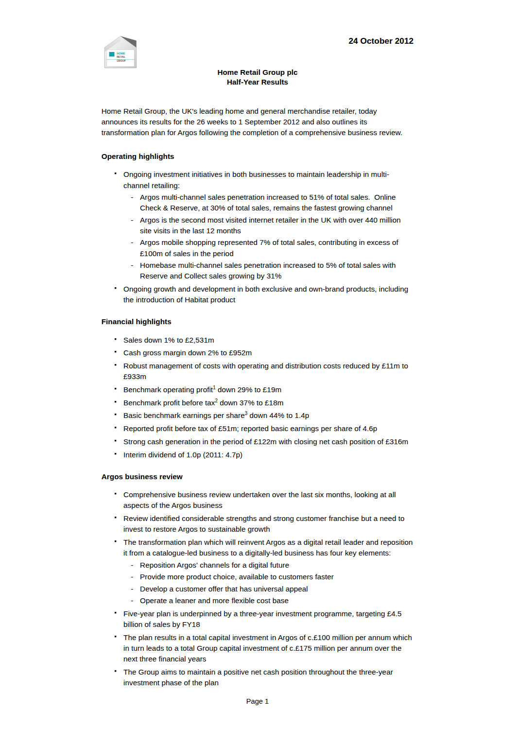HOME RETAIL GROUP
24 October 2012
Home Retail Group plc
Half-Year Results
Home Retail Group, the UK's leading home and general merchandise retailer, today announces its results for the 26 weeks to 1 September 2012 and also outlines its transformation plan for Argos following the completion of a comprehensive business review.
Operating highlights
Ongoing investment initiatives in both businesses to maintain leadership in multi-channel retailing:
Argos multi-channel sales penetration increased to 51% of total sales. Online Check & Reserve, at 30% of total sales, remains the fastest growing channel
Argos is the second most visited internet retailer in the UK with over 440 million site visits in the last 12 months
Argos mobile shopping represented 7% of total sales, contributing in excess of £100m of sales in the period
Homebase multi-channel sales penetration increased to 5% of total sales with Reserve and Collect sales growing by 31%
Ongoing growth and development in both exclusive and own-brand products, including the introduction of Habitat product
Financial highlights
Sales down 1% to £2,531m
Cash gross margin down 2% to £952m
Robust management of costs with operating and distribution costs reduced by £11m to £933m
Benchmark operating profit1 down 29% to £19m
Benchmark profit before tax2 down 37% to £18m
Basic benchmark earnings per share3 down 44% to 1.4p
Reported profit before tax of £51m; reported basic earnings per share of 4.6p
Strong cash generation in the period of £122m with closing net cash position of £316m
Interim dividend of 1.0p (2011: 4.7p)
Argos business review
Comprehensive business review undertaken over the last six months, looking at all aspects of the Argos business
Review identified considerable strengths and strong customer franchise but a need to invest to restore Argos to sustainable growth
The transformation plan which will reinvent Argos as a digital retail leader and reposition it from a catalogue-led business to a digitally-led business has four key elements:
Reposition Argos' channels for a digital future
Provide more product choice, available to customers faster
Develop a customer offer that has universal appeal
Operate a leaner and more flexible cost base
Five-year plan is underpinned by a three-year investment programme, targeting £4.5 billion of sales by FY18
The plan results in a total capital investment in Argos of c.£100 million per annum which in turn leads to a total Group capital investment of c.£175 million per annum over the next three financial years
The Group aims to maintain a positive net cash position throughout the three-year investment phase of the plan
Page 1